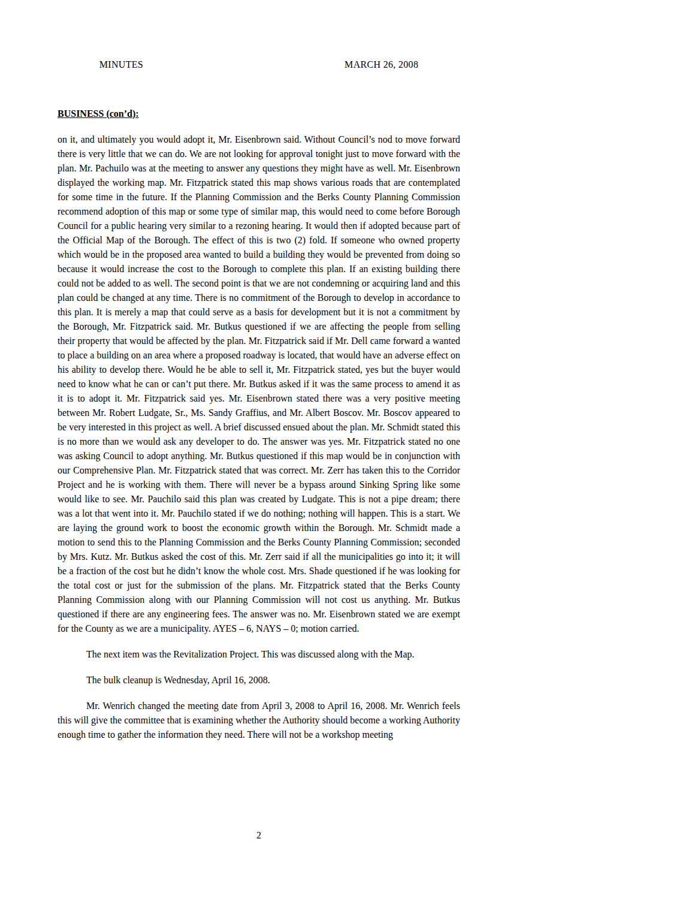MINUTES MARCH 26, 2008
BUSINESS (con’d):
on it, and ultimately you would adopt it, Mr. Eisenbrown said. Without Council’s nod to move forward there is very little that we can do. We are not looking for approval tonight just to move forward with the plan. Mr. Pachuilo was at the meeting to answer any questions they might have as well. Mr. Eisenbrown displayed the working map. Mr. Fitzpatrick stated this map shows various roads that are contemplated for some time in the future. If the Planning Commission and the Berks County Planning Commission recommend adoption of this map or some type of similar map, this would need to come before Borough Council for a public hearing very similar to a rezoning hearing. It would then if adopted because part of the Official Map of the Borough. The effect of this is two (2) fold. If someone who owned property which would be in the proposed area wanted to build a building they would be prevented from doing so because it would increase the cost to the Borough to complete this plan. If an existing building there could not be added to as well. The second point is that we are not condemning or acquiring land and this plan could be changed at any time. There is no commitment of the Borough to develop in accordance to this plan. It is merely a map that could serve as a basis for development but it is not a commitment by the Borough, Mr. Fitzpatrick said. Mr. Butkus questioned if we are affecting the people from selling their property that would be affected by the plan. Mr. Fitzpatrick said if Mr. Dell came forward a wanted to place a building on an area where a proposed roadway is located, that would have an adverse effect on his ability to develop there. Would he be able to sell it, Mr. Fitzpatrick stated, yes but the buyer would need to know what he can or can’t put there. Mr. Butkus asked if it was the same process to amend it as it is to adopt it. Mr. Fitzpatrick said yes. Mr. Eisenbrown stated there was a very positive meeting between Mr. Robert Ludgate, Sr., Ms. Sandy Graffius, and Mr. Albert Boscov. Mr. Boscov appeared to be very interested in this project as well. A brief discussed ensued about the plan. Mr. Schmidt stated this is no more than we would ask any developer to do. The answer was yes. Mr. Fitzpatrick stated no one was asking Council to adopt anything. Mr. Butkus questioned if this map would be in conjunction with our Comprehensive Plan. Mr. Fitzpatrick stated that was correct. Mr. Zerr has taken this to the Corridor Project and he is working with them. There will never be a bypass around Sinking Spring like some would like to see. Mr. Pauchilo said this plan was created by Ludgate. This is not a pipe dream; there was a lot that went into it. Mr. Pauchilo stated if we do nothing; nothing will happen. This is a start. We are laying the ground work to boost the economic growth within the Borough. Mr. Schmidt made a motion to send this to the Planning Commission and the Berks County Planning Commission; seconded by Mrs. Kutz. Mr. Butkus asked the cost of this. Mr. Zerr said if all the municipalities go into it; it will be a fraction of the cost but he didn’t know the whole cost. Mrs. Shade questioned if he was looking for the total cost or just for the submission of the plans. Mr. Fitzpatrick stated that the Berks County Planning Commission along with our Planning Commission will not cost us anything. Mr. Butkus questioned if there are any engineering fees. The answer was no. Mr. Eisenbrown stated we are exempt for the County as we are a municipality. AYES – 6, NAYS – 0; motion carried.
The next item was the Revitalization Project. This was discussed along with the Map.
The bulk cleanup is Wednesday, April 16, 2008.
Mr. Wenrich changed the meeting date from April 3, 2008 to April 16, 2008. Mr. Wenrich feels this will give the committee that is examining whether the Authority should become a working Authority enough time to gather the information they need. There will not be a workshop meeting
2